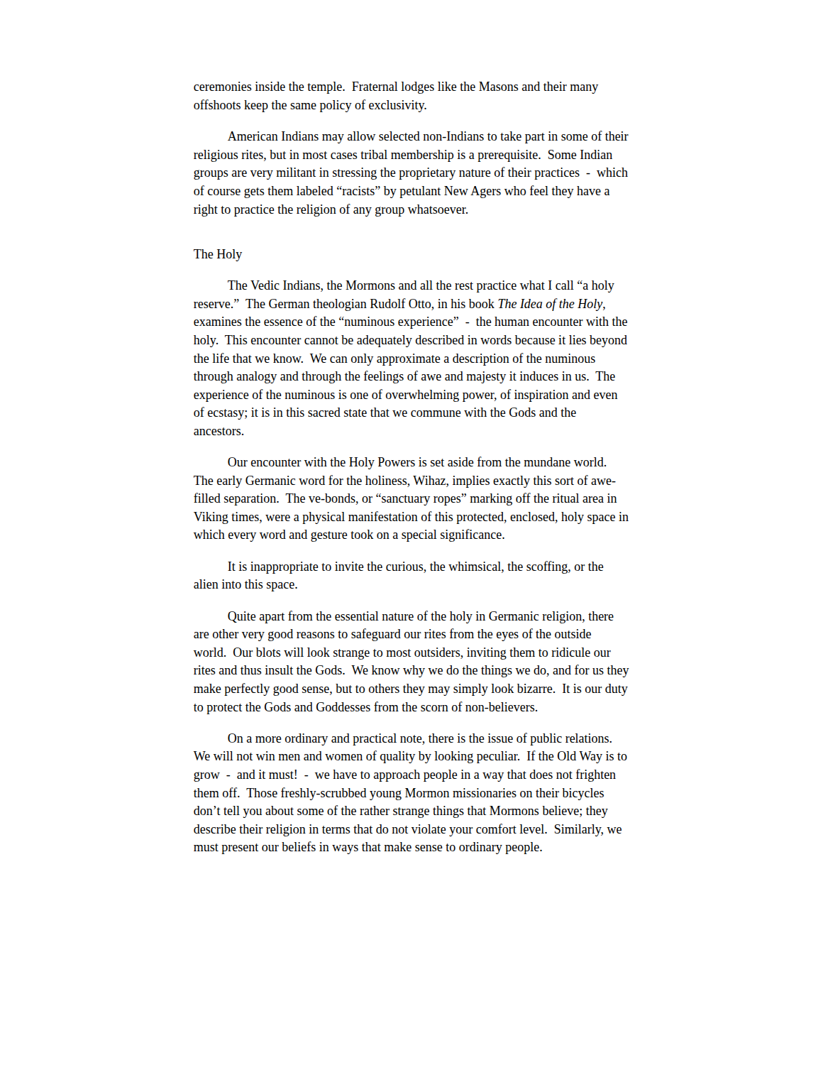ceremonies inside the temple. Fraternal lodges like the Masons and their many offshoots keep the same policy of exclusivity.
American Indians may allow selected non-Indians to take part in some of their religious rites, but in most cases tribal membership is a prerequisite. Some Indian groups are very militant in stressing the proprietary nature of their practices - which of course gets them labeled “racists” by petulant New Agers who feel they have a right to practice the religion of any group whatsoever.
The Holy
The Vedic Indians, the Mormons and all the rest practice what I call “a holy reserve.” The German theologian Rudolf Otto, in his book The Idea of the Holy, examines the essence of the “numinous experience” - the human encounter with the holy. This encounter cannot be adequately described in words because it lies beyond the life that we know. We can only approximate a description of the numinous through analogy and through the feelings of awe and majesty it induces in us. The experience of the numinous is one of overwhelming power, of inspiration and even of ecstasy; it is in this sacred state that we commune with the Gods and the ancestors.
Our encounter with the Holy Powers is set aside from the mundane world. The early Germanic word for the holiness, Wihaz, implies exactly this sort of awe-filled separation. The ve-bonds, or “sanctuary ropes” marking off the ritual area in Viking times, were a physical manifestation of this protected, enclosed, holy space in which every word and gesture took on a special significance.
It is inappropriate to invite the curious, the whimsical, the scoffing, or the alien into this space.
Quite apart from the essential nature of the holy in Germanic religion, there are other very good reasons to safeguard our rites from the eyes of the outside world. Our blots will look strange to most outsiders, inviting them to ridicule our rites and thus insult the Gods. We know why we do the things we do, and for us they make perfectly good sense, but to others they may simply look bizarre. It is our duty to protect the Gods and Goddesses from the scorn of non-believers.
On a more ordinary and practical note, there is the issue of public relations. We will not win men and women of quality by looking peculiar. If the Old Way is to grow - and it must! - we have to approach people in a way that does not frighten them off. Those freshly-scrubbed young Mormon missionaries on their bicycles don’t tell you about some of the rather strange things that Mormons believe; they describe their religion in terms that do not violate your comfort level. Similarly, we must present our beliefs in ways that make sense to ordinary people.